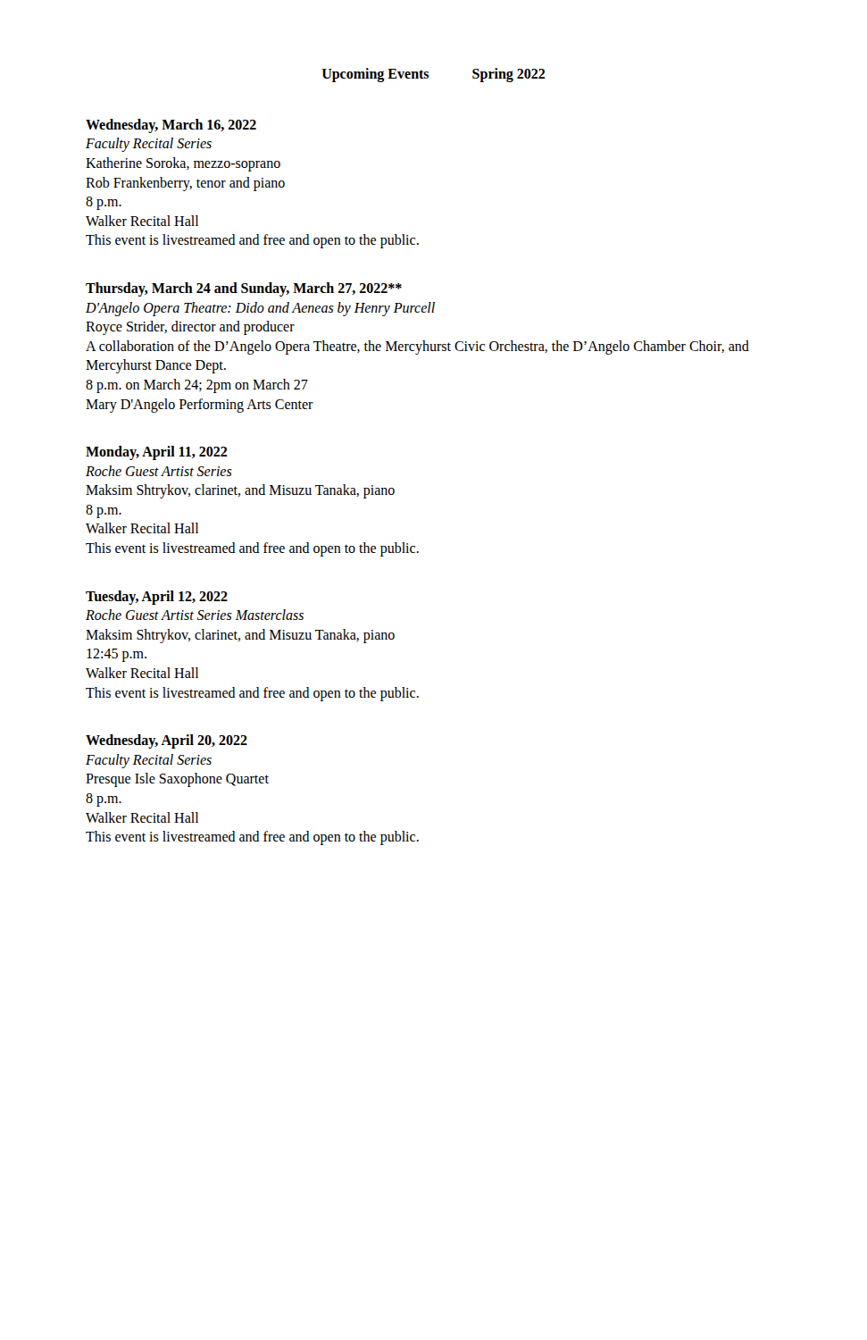Upcoming Events Spring 2022
Wednesday, March 16, 2022
Faculty Recital Series
Katherine Soroka, mezzo-soprano
Rob Frankenberry, tenor and piano
8 p.m.
Walker Recital Hall
This event is livestreamed and free and open to the public.
Thursday, March 24 and Sunday, March 27, 2022**
D'Angelo Opera Theatre: Dido and Aeneas by Henry Purcell
Royce Strider, director and producer
A collaboration of the D’Angelo Opera Theatre, the Mercyhurst Civic Orchestra, the D’Angelo Chamber Choir, and Mercyhurst Dance Dept.
8 p.m. on March 24; 2pm on March 27
Mary D'Angelo Performing Arts Center
Monday, April 11, 2022
Roche Guest Artist Series
Maksim Shtrykov, clarinet, and Misuzu Tanaka, piano
8 p.m.
Walker Recital Hall
This event is livestreamed and free and open to the public.
Tuesday, April 12, 2022
Roche Guest Artist Series Masterclass
Maksim Shtrykov, clarinet, and Misuzu Tanaka, piano
12:45 p.m.
Walker Recital Hall
This event is livestreamed and free and open to the public.
Wednesday, April 20, 2022
Faculty Recital Series
Presque Isle Saxophone Quartet
8 p.m.
Walker Recital Hall
This event is livestreamed and free and open to the public.